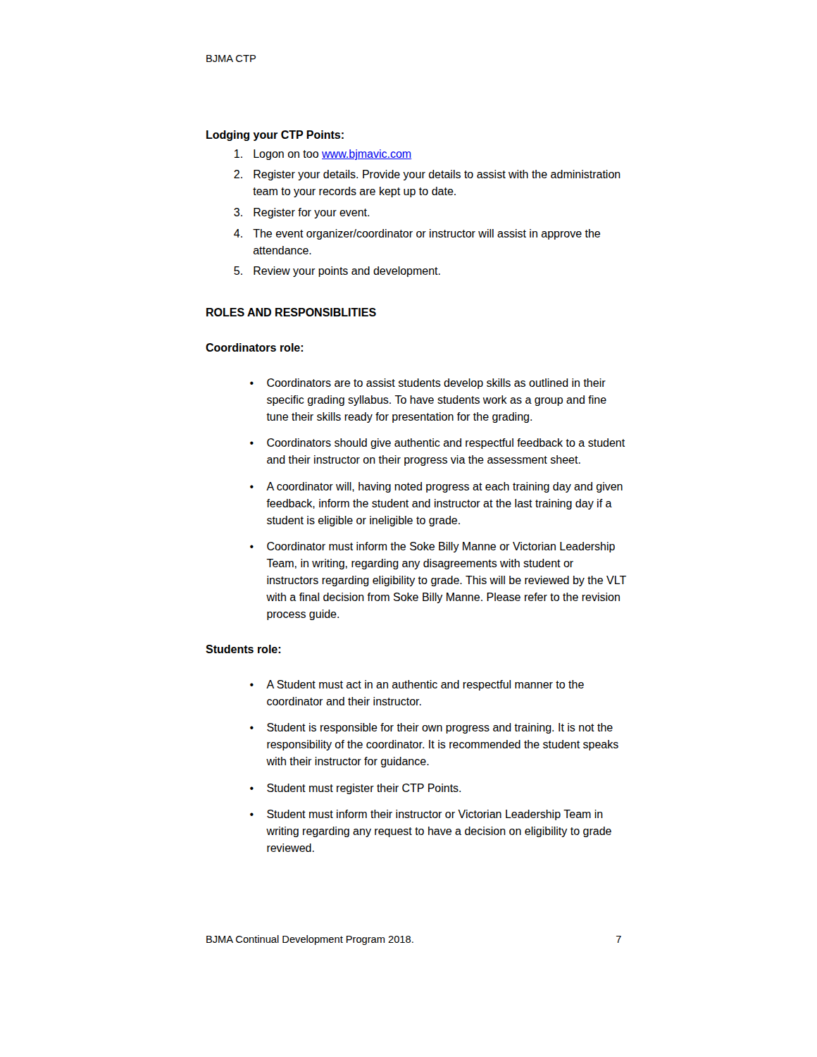BJMA CTP
Lodging your CTP Points:
Logon on too www.bjmavic.com
Register your details. Provide your details to assist with the administration team to your records are kept up to date.
Register for your event.
The event organizer/coordinator or instructor will assist in approve the attendance.
Review your points and development.
ROLES AND RESPONSIBLITIES
Coordinators role:
Coordinators are to assist students develop skills as outlined in their specific grading syllabus. To have students work as a group and fine tune their skills ready for presentation for the grading.
Coordinators should give authentic and respectful feedback to a student and their instructor on their progress via the assessment sheet.
A coordinator will, having noted progress at each training day and given feedback, inform the student and instructor at the last training day if a student is eligible or ineligible to grade.
Coordinator must inform the Soke Billy Manne or Victorian Leadership Team, in writing, regarding any disagreements with student or instructors regarding eligibility to grade. This will be reviewed by the VLT with a final decision from Soke Billy Manne. Please refer to the revision process guide.
Students role:
A Student must act in an authentic and respectful manner to the coordinator and their instructor.
Student is responsible for their own progress and training. It is not the responsibility of the coordinator. It is recommended the student speaks with their instructor for guidance.
Student must register their CTP Points.
Student must inform their instructor or Victorian Leadership Team in writing regarding any request to have a decision on eligibility to grade reviewed.
BJMA Continual Development Program 2018. 7